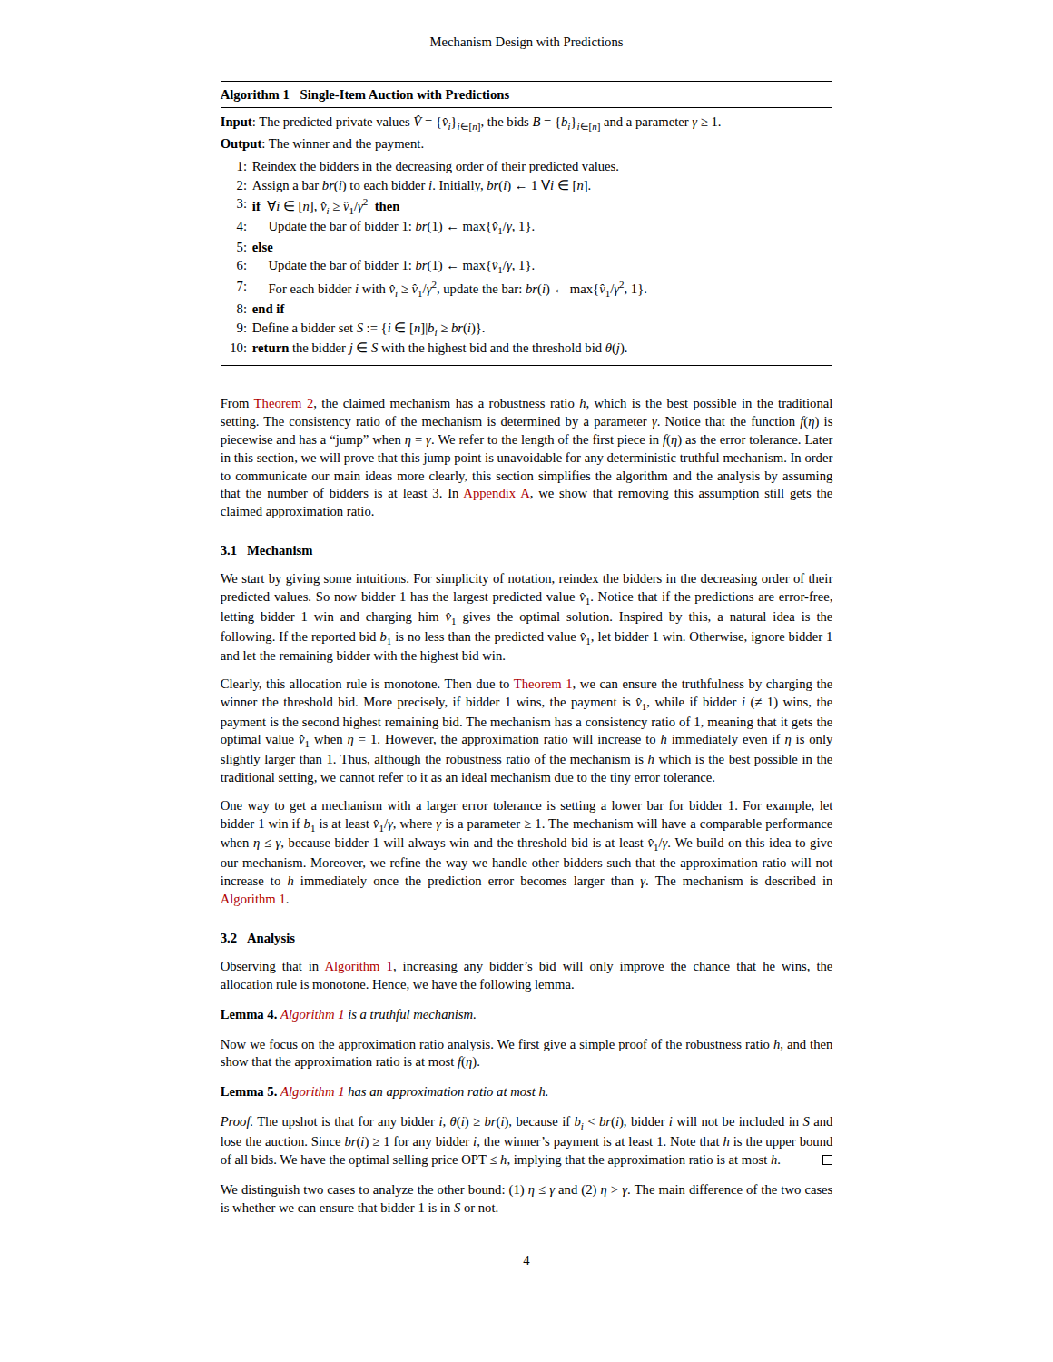Mechanism Design with Predictions
Algorithm 1 Single-Item Auction with Predictions
Input: The predicted private values V̂ = {v̂i}i∈[n], the bids B = {bi}i∈[n] and a parameter γ ≥ 1.
Output: The winner and the payment.
Reindex the bidders in the decreasing order of their predicted values.
Assign a bar br(i) to each bidder i. Initially, br(i) ← 1 ∀i ∈ [n].
if ∀i ∈ [n], v̂i ≥ v̂1/γ2 then
Update the bar of bidder 1: br(1) ← max{v̂1/γ, 1}.
else
Update the bar of bidder 1: br(1) ← max{v̂1/γ, 1}.
For each bidder i with v̂i ≥ v̂1/γ2, update the bar: br(i) ← max{v̂1/γ2, 1}.
end if
Define a bidder set S := {i ∈ [n]|bi ≥ br(i)}.
return the bidder j ∈ S with the highest bid and the threshold bid θ(j).
From Theorem 2, the claimed mechanism has a robustness ratio h, which is the best possible in the traditional setting. The consistency ratio of the mechanism is determined by a parameter γ. Notice that the function f(η) is piecewise and has a “jump” when η = γ. We refer to the length of the first piece in f(η) as the error tolerance. Later in this section, we will prove that this jump point is unavoidable for any deterministic truthful mechanism. In order to communicate our main ideas more clearly, this section simplifies the algorithm and the analysis by assuming that the number of bidders is at least 3. In Appendix A, we show that removing this assumption still gets the claimed approximation ratio.
3.1 Mechanism
We start by giving some intuitions. For simplicity of notation, reindex the bidders in the decreasing order of their predicted values. So now bidder 1 has the largest predicted value v̂1. Notice that if the predictions are error-free, letting bidder 1 win and charging him v̂1 gives the optimal solution. Inspired by this, a natural idea is the following. If the reported bid b1 is no less than the predicted value v̂1, let bidder 1 win. Otherwise, ignore bidder 1 and let the remaining bidder with the highest bid win.
Clearly, this allocation rule is monotone. Then due to Theorem 1, we can ensure the truthfulness by charging the winner the threshold bid. More precisely, if bidder 1 wins, the payment is v̂1, while if bidder i (≠ 1) wins, the payment is the second highest remaining bid. The mechanism has a consistency ratio of 1, meaning that it gets the optimal value v̂1 when η = 1. However, the approximation ratio will increase to h immediately even if η is only slightly larger than 1. Thus, although the robustness ratio of the mechanism is h which is the best possible in the traditional setting, we cannot refer to it as an ideal mechanism due to the tiny error tolerance.
One way to get a mechanism with a larger error tolerance is setting a lower bar for bidder 1. For example, let bidder 1 win if b1 is at least v̂1/γ, where γ is a parameter ≥ 1. The mechanism will have a comparable performance when η ≤ γ, because bidder 1 will always win and the threshold bid is at least v̂1/γ. We build on this idea to give our mechanism. Moreover, we refine the way we handle other bidders such that the approximation ratio will not increase to h immediately once the prediction error becomes larger than γ. The mechanism is described in Algorithm 1.
3.2 Analysis
Observing that in Algorithm 1, increasing any bidder’s bid will only improve the chance that he wins, the allocation rule is monotone. Hence, we have the following lemma.
Lemma 4. Algorithm 1 is a truthful mechanism.
Now we focus on the approximation ratio analysis. We first give a simple proof of the robustness ratio h, and then show that the approximation ratio is at most f(η).
Lemma 5. Algorithm 1 has an approximation ratio at most h.
Proof. The upshot is that for any bidder i, θ(i) ≥ br(i), because if bi < br(i), bidder i will not be included in S and lose the auction. Since br(i) ≥ 1 for any bidder i, the winner’s payment is at least 1. Note that h is the upper bound of all bids. We have the optimal selling price OPT ≤ h, implying that the approximation ratio is at most h.
We distinguish two cases to analyze the other bound: (1) η ≤ γ and (2) η > γ. The main difference of the two cases is whether we can ensure that bidder 1 is in S or not.
4